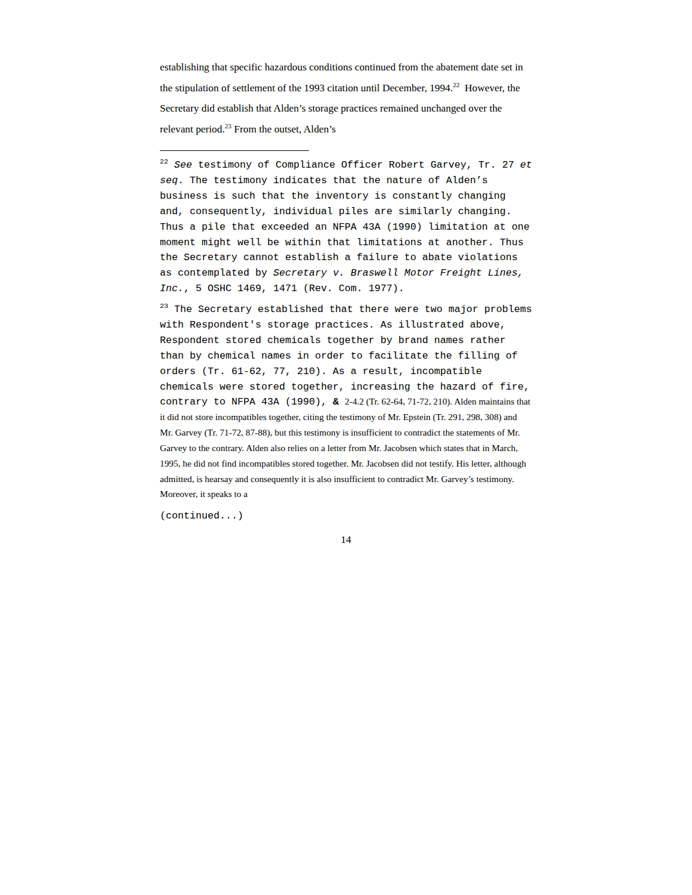establishing that specific hazardous conditions continued from the abatement date set in the stipulation of settlement of the 1993 citation until December, 1994.22 However, the Secretary did establish that Alden’s storage practices remained unchanged over the relevant period.23 From the outset, Alden’s
22 See testimony of Compliance Officer Robert Garvey, Tr. 27 et seq. The testimony indicates that the nature of Alden’s business is such that the inventory is constantly changing and, consequently, individual piles are similarly changing. Thus a pile that exceeded an NFPA 43A (1990) limitation at one moment might well be within that limitations at another. Thus the Secretary cannot establish a failure to abate violations as contemplated by Secretary v. Braswell Motor Freight Lines, Inc., 5 OSHC 1469, 1471 (Rev. Com. 1977).
23 The Secretary established that there were two major problems with Respondent's storage practices. As illustrated above, Respondent stored chemicals together by brand names rather than by chemical names in order to facilitate the filling of orders (Tr. 61-62, 77, 210). As a result, incompatible chemicals were stored together, increasing the hazard of fire, contrary to NFPA 43A (1990), & 2-4.2 (Tr. 62-64, 71-72, 210). Alden maintains that it did not store incompatibles together, citing the testimony of Mr. Epstein (Tr. 291, 298, 308) and Mr. Garvey (Tr. 71-72, 87-88), but this testimony is insufficient to contradict the statements of Mr. Garvey to the contrary. Alden also relies on a letter from Mr. Jacobsen which states that in March, 1995, he did not find incompatibles stored together. Mr. Jacobsen did not testify. His letter, although admitted, is hearsay and consequently it is also insufficient to contradict Mr. Garvey’s testimony. Moreover, it speaks to a
(continued...)
14